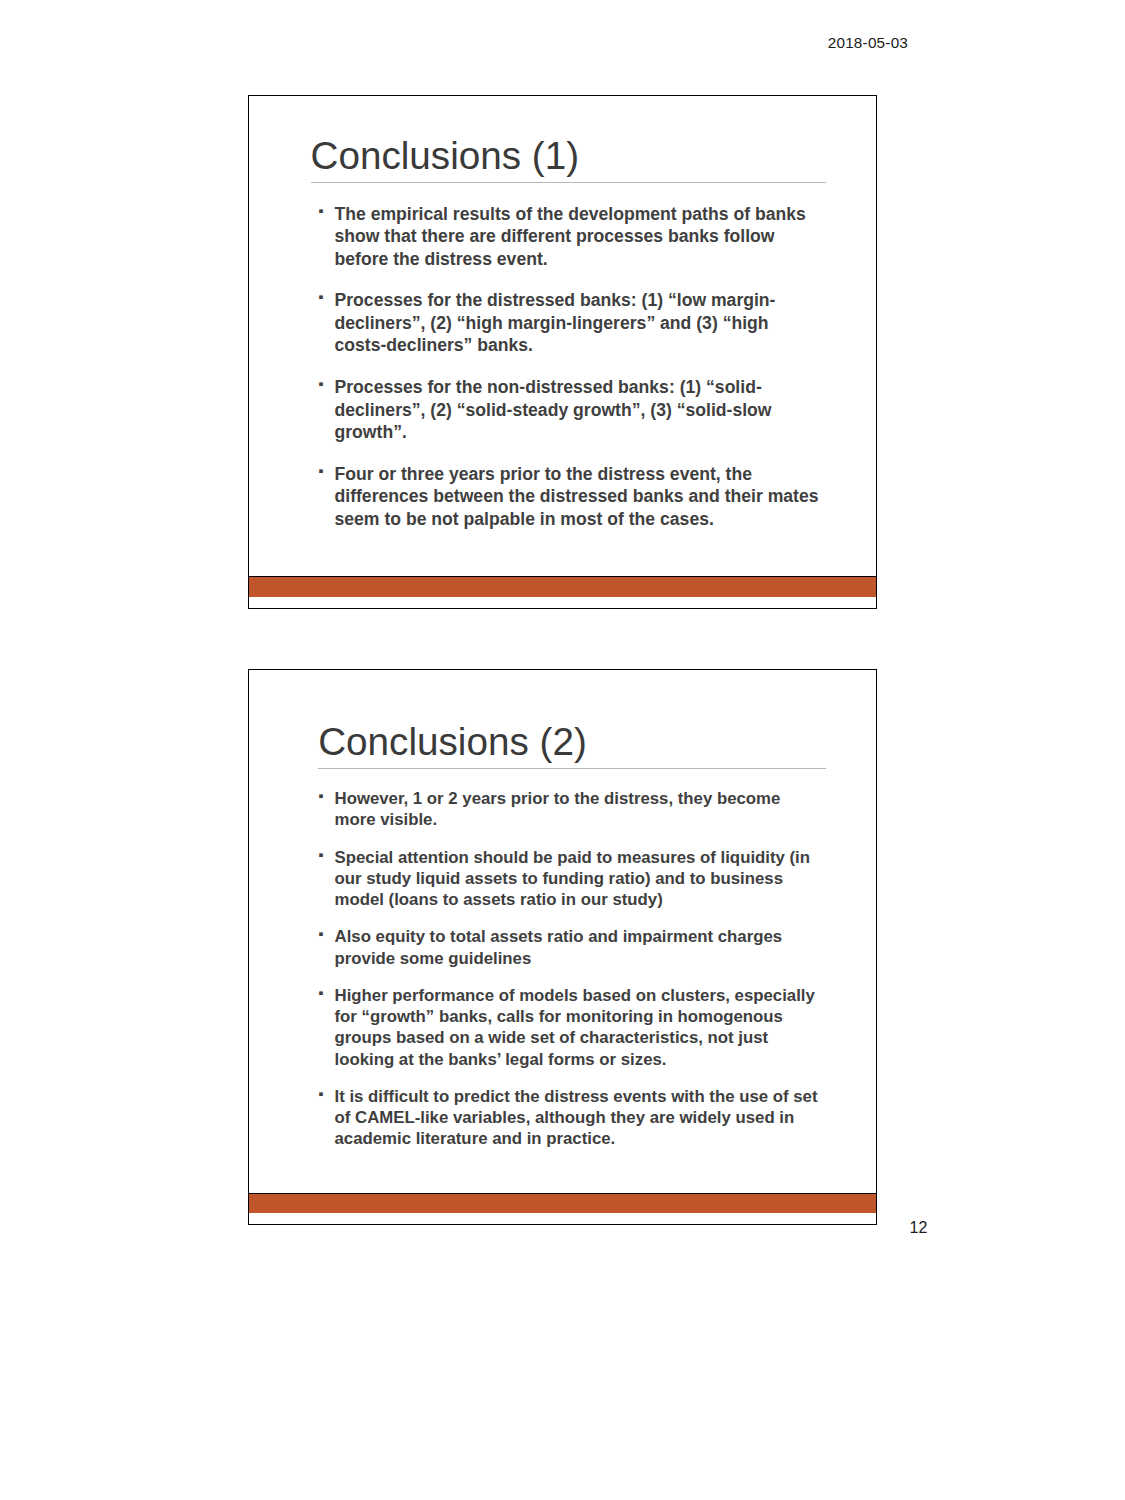2018-05-03
Conclusions (1)
The empirical results of the development paths of banks show that there are different processes banks follow before the distress event.
Processes for the distressed banks: (1) “low margin-decliners”, (2) “high margin-lingerers” and (3) “high costs-decliners” banks.
Processes for the non-distressed banks: (1) “solid-decliners”, (2) “solid-steady growth”, (3) “solid-slow growth”.
Four or three years prior to the distress event, the differences between the distressed banks and their mates seem to be not palpable in most of the cases.
Conclusions (2)
However, 1 or 2 years prior to the distress, they become more visible.
Special attention should be paid to measures of liquidity (in our study liquid assets to funding ratio) and to business model (loans to assets ratio in our study)
Also equity to total assets ratio and impairment charges provide some guidelines
Higher performance of models based on clusters, especially for “growth” banks, calls for monitoring in homogenous groups based on a wide set of characteristics, not just looking at the banks’ legal forms or sizes.
It is difficult to predict the distress events with the use of set of CAMEL-like variables, although they are widely used in academic literature and in practice.
12